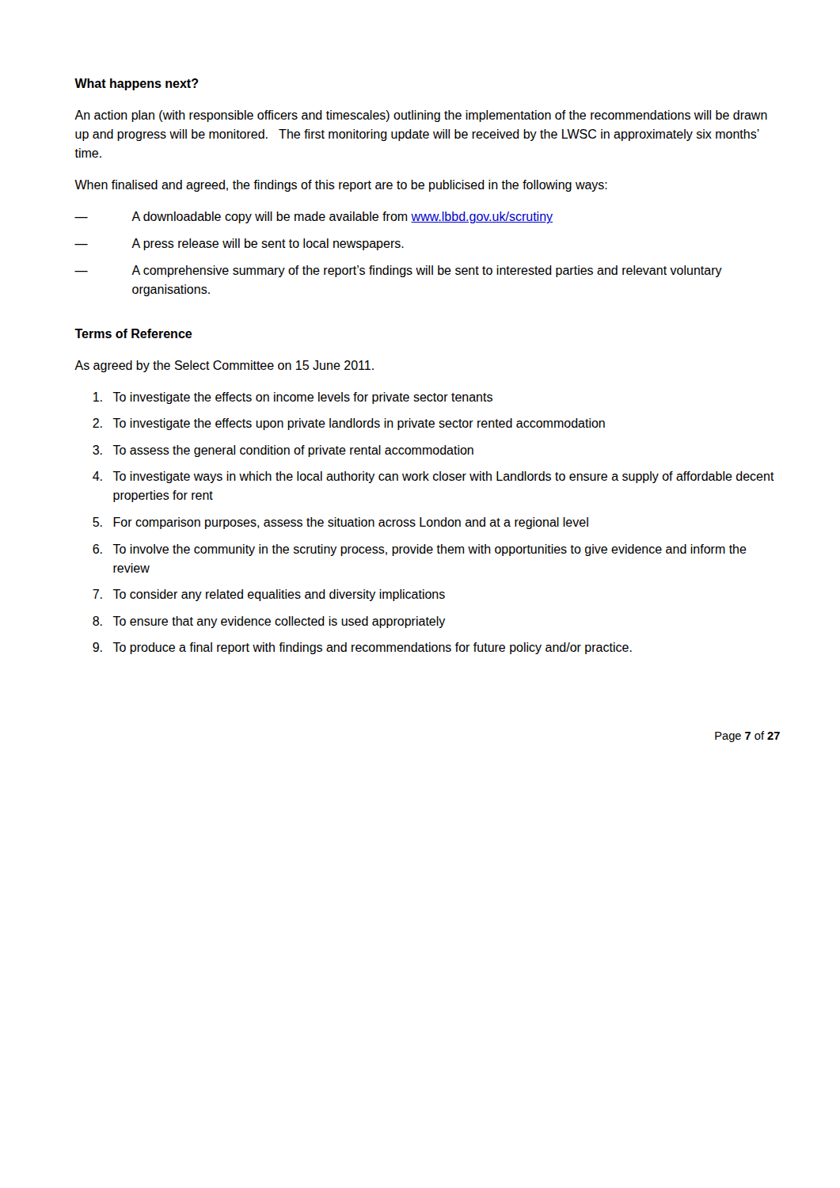What happens next?
An action plan (with responsible officers and timescales) outlining the implementation of the recommendations will be drawn up and progress will be monitored. The first monitoring update will be received by the LWSC in approximately six months’ time.
When finalised and agreed, the findings of this report are to be publicised in the following ways:
A downloadable copy will be made available from www.lbbd.gov.uk/scrutiny
A press release will be sent to local newspapers.
A comprehensive summary of the report’s findings will be sent to interested parties and relevant voluntary organisations.
Terms of Reference
As agreed by the Select Committee on 15 June 2011.
To investigate the effects on income levels for private sector tenants
To investigate the effects upon private landlords in private sector rented accommodation
To assess the general condition of private rental accommodation
To investigate ways in which the local authority can work closer with Landlords to ensure a supply of affordable decent properties for rent
For comparison purposes, assess the situation across London and at a regional level
To involve the community in the scrutiny process, provide them with opportunities to give evidence and inform the review
To consider any related equalities and diversity implications
To ensure that any evidence collected is used appropriately
To produce a final report with findings and recommendations for future policy and/or practice.
Page 7 of 27